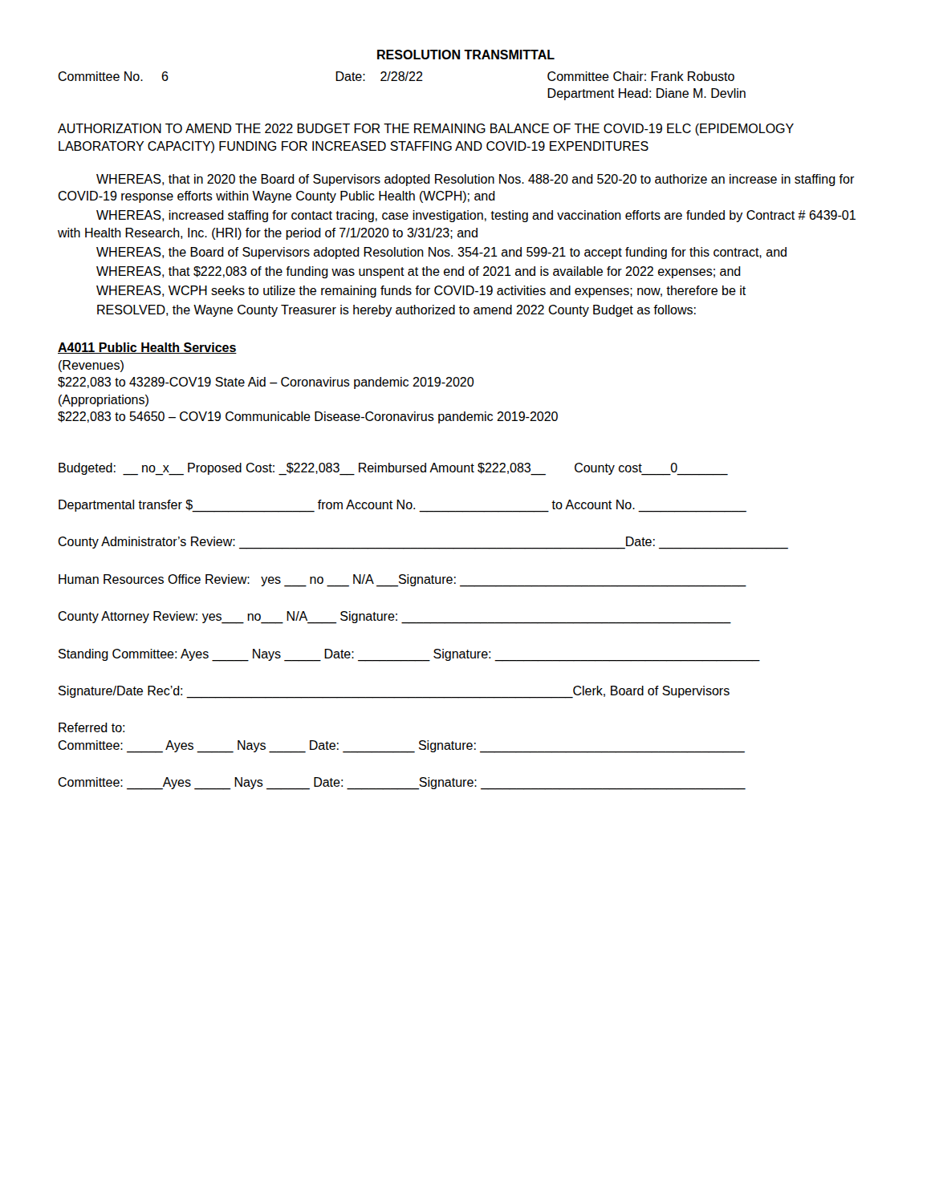RESOLUTION TRANSMITTAL
| Committee No. 6 | Date: 2/28/22 | Committee Chair: Frank Robusto |
| | | Department Head: Diane M. Devlin |
AUTHORIZATION TO AMEND THE 2022 BUDGET FOR THE REMAINING BALANCE OF THE COVID-19 ELC (EPIDEMOLOGY LABORATORY CAPACITY) FUNDING FOR INCREASED STAFFING AND COVID-19 EXPENDITURES
WHEREAS, that in 2020 the Board of Supervisors adopted Resolution Nos. 488-20 and 520-20 to authorize an increase in staffing for COVID-19 response efforts within Wayne County Public Health (WCPH); and
WHEREAS, increased staffing for contact tracing, case investigation, testing and vaccination efforts are funded by Contract # 6439-01 with Health Research, Inc. (HRI) for the period of 7/1/2020 to 3/31/23; and
WHEREAS, the Board of Supervisors adopted Resolution Nos. 354-21 and 599-21 to accept funding for this contract, and
WHEREAS, that $222,083 of the funding was unspent at the end of 2021 and is available for 2022 expenses; and
WHEREAS, WCPH seeks to utilize the remaining funds for COVID-19 activities and expenses; now, therefore be it
RESOLVED, the Wayne County Treasurer is hereby authorized to amend 2022 County Budget as follows:
A4011 Public Health Services
(Revenues)
$222,083 to 43289-COV19 State Aid – Coronavirus pandemic 2019-2020
(Appropriations)
$222,083 to 54650 – COV19 Communicable Disease-Coronavirus pandemic 2019-2020
Budgeted: __ no_x__ Proposed Cost: _$222,083__ Reimbursed Amount $222,083__ County cost____0_______
Departmental transfer $_________________ from Account No. __________________ to Account No. _______________
County Administrator’s Review: ______________________________________________________Date: __________________
Human Resources Office Review: yes ___ no ___ N/A ___Signature: ________________________________________
County Attorney Review: yes___ no___ N/A____ Signature: ______________________________________________
Standing Committee: Ayes _____ Nays _____ Date: __________ Signature: _____________________________________
Signature/Date Rec’d: ______________________________________________________Clerk, Board of Supervisors
Referred to:
Committee: _____ Ayes _____ Nays _____ Date: __________ Signature: _____________________________________
Committee: _____Ayes _____ Nays ______ Date: __________Signature: _____________________________________